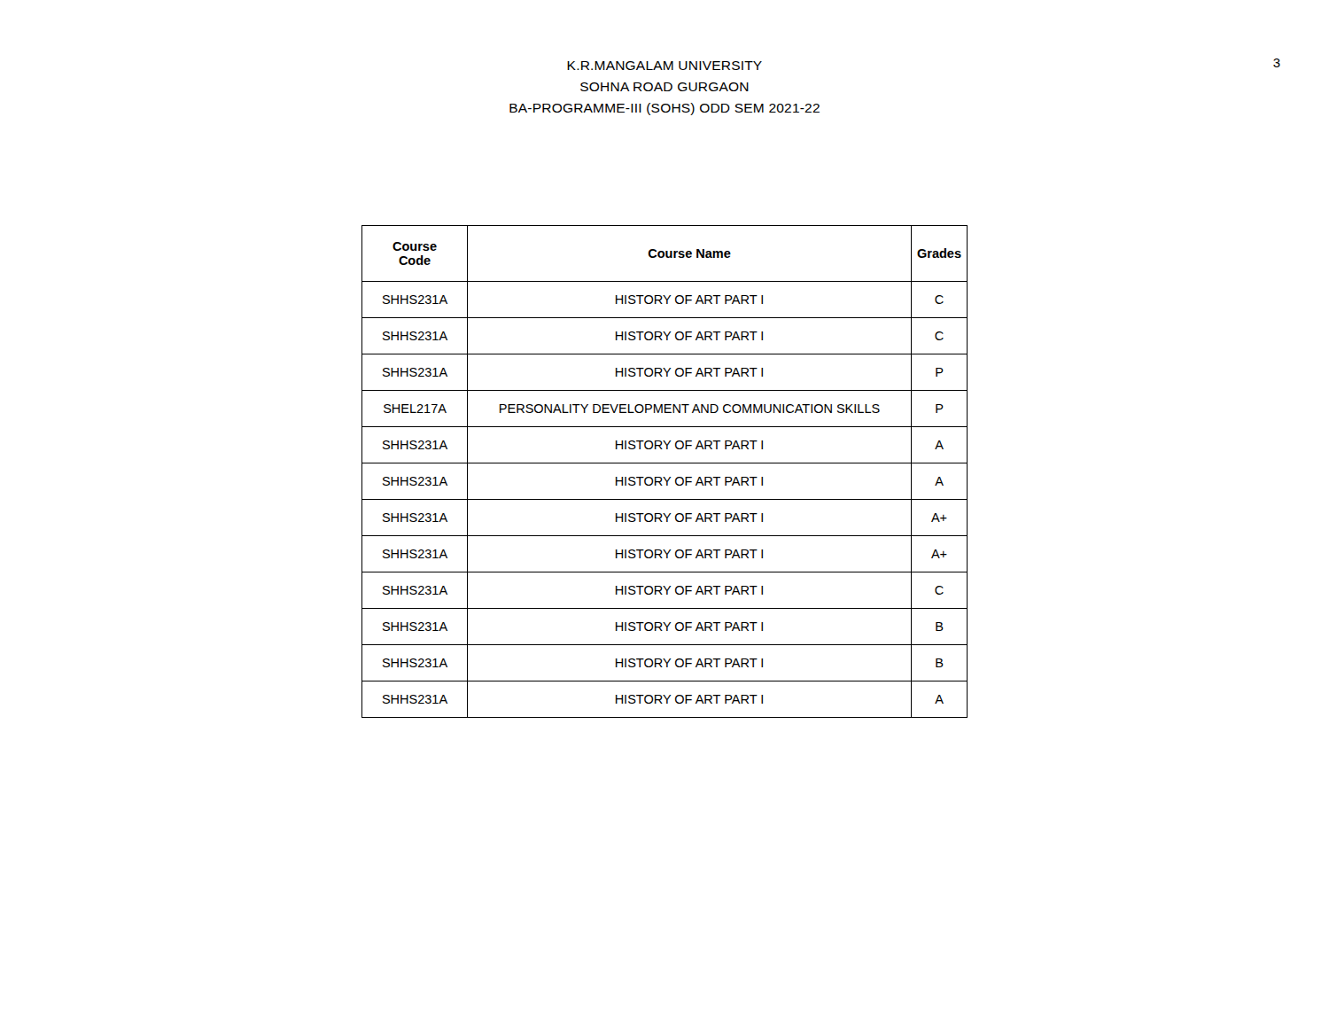3
K.R.MANGALAM UNIVERSITY
SOHNA ROAD GURGAON
BA-PROGRAMME-III (SOHS) ODD SEM 2021-22
| Course Code | Course Name | Grades |
| --- | --- | --- |
| SHHS231A | HISTORY OF ART PART I | C |
| SHHS231A | HISTORY OF ART PART I | C |
| SHHS231A | HISTORY OF ART PART I | P |
| SHEL217A | PERSONALITY DEVELOPMENT AND COMMUNICATION SKILLS | P |
| SHHS231A | HISTORY OF ART PART I | A |
| SHHS231A | HISTORY OF ART PART I | A |
| SHHS231A | HISTORY OF ART PART I | A+ |
| SHHS231A | HISTORY OF ART PART I | A+ |
| SHHS231A | HISTORY OF ART PART I | C |
| SHHS231A | HISTORY OF ART PART I | B |
| SHHS231A | HISTORY OF ART PART I | B |
| SHHS231A | HISTORY OF ART PART I | A |